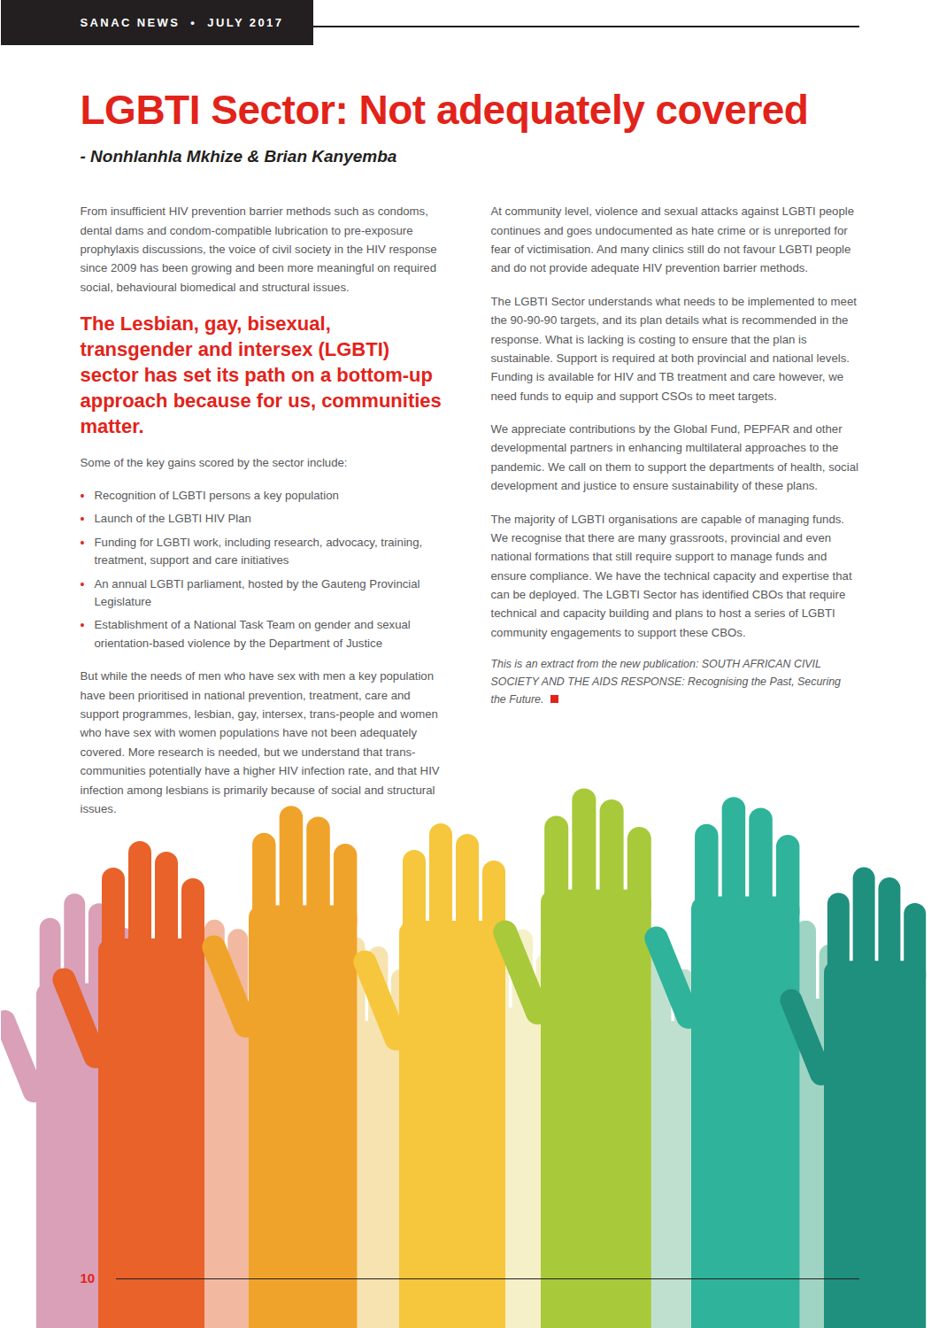SANAC NEWS • JULY 2017
LGBTI Sector: Not adequately covered
- Nonhlanhla Mkhize & Brian Kanyemba
From insufficient HIV prevention barrier methods such as condoms, dental dams and condom-compatible lubrication to pre-exposure prophylaxis discussions, the voice of civil society in the HIV response since 2009 has been growing and been more meaningful on required social, behavioural biomedical and structural issues.
The Lesbian, gay, bisexual, transgender and intersex (LGBTI) sector has set its path on a bottom-up approach because for us, communities matter.
Some of the key gains scored by the sector include:
Recognition of LGBTI persons a key population
Launch of the LGBTI HIV Plan
Funding for LGBTI work, including research, advocacy, training, treatment, support and care initiatives
An annual LGBTI parliament, hosted by the Gauteng Provincial Legislature
Establishment of a National Task Team on gender and sexual orientation-based violence by the Department of Justice
But while the needs of men who have sex with men a key population have been prioritised in national prevention, treatment, care and support programmes, lesbian, gay, intersex, trans-people and women who have sex with women populations have not been adequately covered. More research is needed, but we understand that trans-communities potentially have a higher HIV infection rate, and that HIV infection among lesbians is primarily because of social and structural issues.
At community level, violence and sexual attacks against LGBTI people continues and goes undocumented as hate crime or is unreported for fear of victimisation. And many clinics still do not favour LGBTI people and do not provide adequate HIV prevention barrier methods.
The LGBTI Sector understands what needs to be implemented to meet the 90-90-90 targets, and its plan details what is recommended in the response. What is lacking is costing to ensure that the plan is sustainable. Support is required at both provincial and national levels. Funding is available for HIV and TB treatment and care however, we need funds to equip and support CSOs to meet targets.
We appreciate contributions by the Global Fund, PEPFAR and other developmental partners in enhancing multilateral approaches to the pandemic. We call on them to support the departments of health, social development and justice to ensure sustainability of these plans.
The majority of LGBTI organisations are capable of managing funds. We recognise that there are many grassroots, provincial and even national formations that still require support to manage funds and ensure compliance. We have the technical capacity and expertise that can be deployed. The LGBTI Sector has identified CBOs that require technical and capacity building and plans to host a series of LGBTI community engagements to support these CBOs.
This is an extract from the new publication: SOUTH AFRICAN CIVIL SOCIETY AND THE AIDS RESPONSE: Recognising the Past, Securing the Future.
10